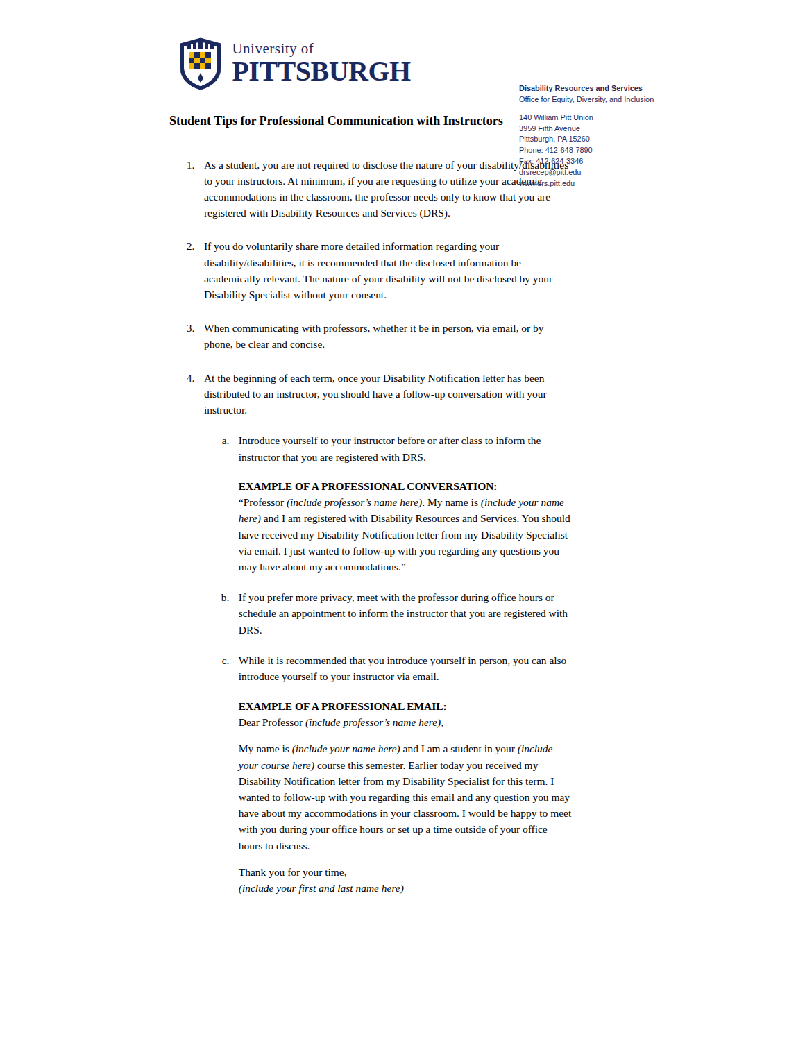University of PITTSBURGH
Disability Resources and Services
Office for Equity, Diversity, and Inclusion
140 William Pitt Union
3959 Fifth Avenue
Pittsburgh, PA 15260
Phone: 412-648-7890
Fax: 412-624-3346
drsrecep@pitt.edu
www.drs.pitt.edu
Student Tips for Professional Communication with Instructors
As a student, you are not required to disclose the nature of your disability/disabilities to your instructors. At minimum, if you are requesting to utilize your academic accommodations in the classroom, the professor needs only to know that you are registered with Disability Resources and Services (DRS).
If you do voluntarily share more detailed information regarding your disability/disabilities, it is recommended that the disclosed information be academically relevant. The nature of your disability will not be disclosed by your Disability Specialist without your consent.
When communicating with professors, whether it be in person, via email, or by phone, be clear and concise.
At the beginning of each term, once your Disability Notification letter has been distributed to an instructor, you should have a follow-up conversation with your instructor.
Introduce yourself to your instructor before or after class to inform the instructor that you are registered with DRS.
EXAMPLE OF A PROFESSIONAL CONVERSATION:
“Professor (include professor’s name here). My name is (include your name here) and I am registered with Disability Resources and Services. You should have received my Disability Notification letter from my Disability Specialist via email. I just wanted to follow-up with you regarding any questions you may have about my accommodations.”
If you prefer more privacy, meet with the professor during office hours or schedule an appointment to inform the instructor that you are registered with DRS.
While it is recommended that you introduce yourself in person, you can also introduce yourself to your instructor via email.
EXAMPLE OF A PROFESSIONAL EMAIL:
Dear Professor (include professor’s name here),
My name is (include your name here) and I am a student in your (include your course here) course this semester. Earlier today you received my Disability Notification letter from my Disability Specialist for this term. I wanted to follow-up with you regarding this email and any question you may have about my accommodations in your classroom. I would be happy to meet with you during your office hours or set up a time outside of your office hours to discuss.
Thank you for your time,
(include your first and last name here)